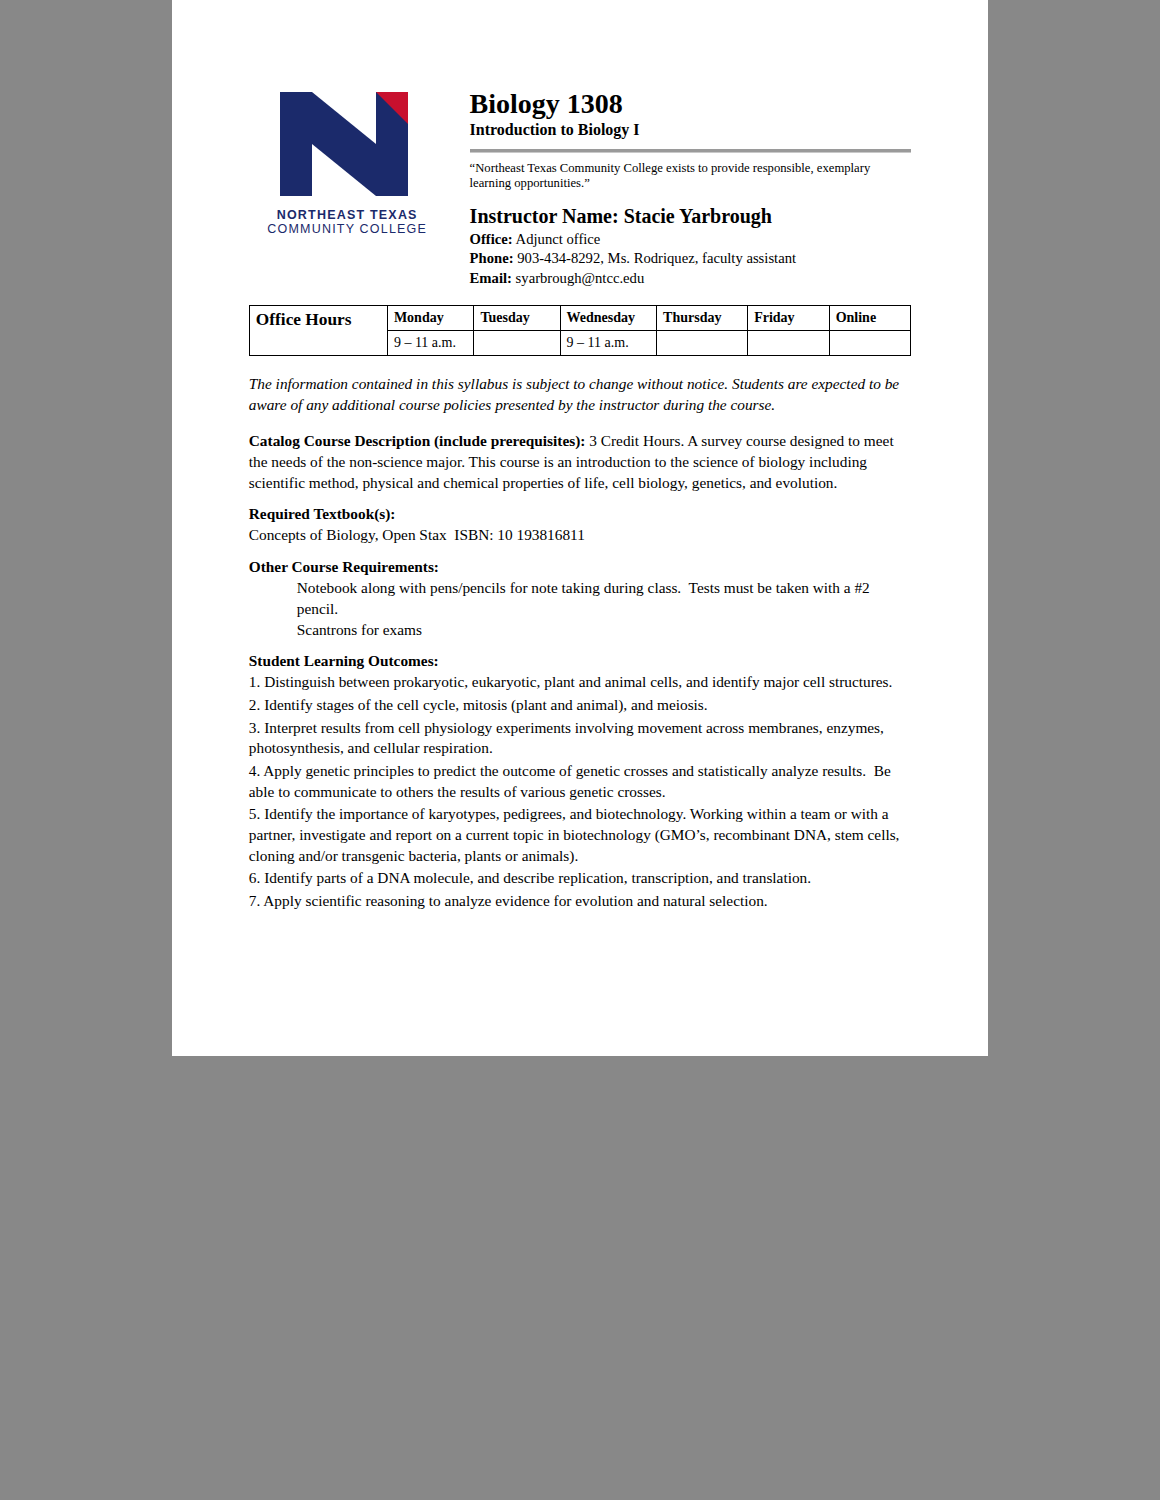NORTHEAST TEXAS
COMMUNITY COLLEGE
Biology 1308
Introduction to Biology I
“Northeast Texas Community College exists to provide responsible, exemplary learning opportunities.”
Instructor Name: Stacie Yarbrough
Office: Adjunct office
Phone: 903-434-8292, Ms. Rodriquez, faculty assistant
Email: syarbrough@ntcc.edu
| Office Hours | Monday | Tuesday | Wednesday | Thursday | Friday | Online |
| 9 – 11 a.m. | | 9 – 11 a.m. | | | |
The information contained in this syllabus is subject to change without notice. Students are expected to be aware of any additional course policies presented by the instructor during the course.
Catalog Course Description (include prerequisites): 3 Credit Hours. A survey course designed to meet the needs of the non-science major. This course is an introduction to the science of biology including scientific method, physical and chemical properties of life, cell biology, genetics, and evolution.
Required Textbook(s):
Concepts of Biology, Open Stax ISBN: 10 193816811
Other Course Requirements:
Notebook along with pens/pencils for note taking during class. Tests must be taken with a #2 pencil.
Scantrons for exams
Student Learning Outcomes:
1. Distinguish between prokaryotic, eukaryotic, plant and animal cells, and identify major cell structures.
2. Identify stages of the cell cycle, mitosis (plant and animal), and meiosis.
3. Interpret results from cell physiology experiments involving movement across membranes, enzymes, photosynthesis, and cellular respiration.
4. Apply genetic principles to predict the outcome of genetic crosses and statistically analyze results. Be able to communicate to others the results of various genetic crosses.
5. Identify the importance of karyotypes, pedigrees, and biotechnology. Working within a team or with a partner, investigate and report on a current topic in biotechnology (GMO’s, recombinant DNA, stem cells, cloning and/or transgenic bacteria, plants or animals).
6. Identify parts of a DNA molecule, and describe replication, transcription, and translation.
7. Apply scientific reasoning to analyze evidence for evolution and natural selection.